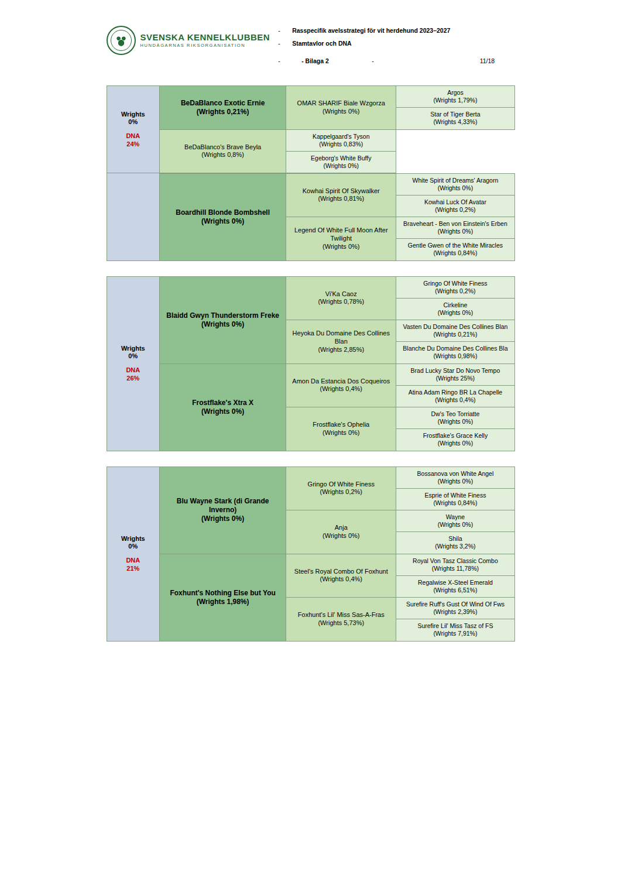SVENSKA KENNELKLUBBEN
HUNDÄGARNAS RIKSORGANISATION
- Rasspecifik avelsstrategi för vit herdehund 2023–2027
- Stamtavlor och DNA
- - Bilaga 2 - 11/18
| Wrights 0% DNA 24% | BeDaBlanco Exotic Ernie (Wrights 0,21%) | OMAR SHARIF Biale Wzgorza (Wrights 0%) | Argos (Wrights 1,79%) |
| Star of Tiger Berta (Wrights 4,33%) |
| BeDaBlanco's Brave Beyla (Wrights 0,8%) | Kappelgaard's Tyson (Wrights 0,83%) |
| Egeborg's White Buffy (Wrights 0%) |
| | Boardhill Blonde Bombshell (Wrights 0%) | Kowhai Spirit Of Skywalker (Wrights 0,81%) | White Spirit of Dreams' Aragorn (Wrights 0%) |
| Kowhai Luck Of Avatar (Wrights 0,2%) |
| Legend Of White Full Moon After Twilight (Wrights 0%) | Braveheart - Ben von Einstein's Erben (Wrights 0%) |
| Gentle Gwen of the White Miracles (Wrights 0,84%) |
| Wrights 0% DNA 26% | Blaidd Gwyn Thunderstorm Freke (Wrights 0%) | Vi'Ka Caoz (Wrights 0,78%) | Gringo Of White Finess (Wrights 0,2%) |
| Cirkeline (Wrights 0%) |
| Heyoka Du Domaine Des Collines Blan (Wrights 2,85%) | Vasten Du Domaine Des Collines Blan (Wrights 0,21%) |
| Blanche Du Domaine Des Collines Bla (Wrights 0,98%) |
| Frostflake's Xtra X (Wrights 0%) | Amon Da Estancia Dos Coqueiros (Wrights 0,4%) | Brad Lucky Star Do Novo Tempo (Wrights 25%) |
| Atina Adam Ringo BR La Chapelle (Wrights 0,4%) |
| Frostflake's Ophelia (Wrights 0%) | Dw's Teo Torriatte (Wrights 0%) |
| Frostflake's Grace Kelly (Wrights 0%) |
| Wrights 0% DNA 21% | Blu Wayne Stark (di Grande Inverno) (Wrights 0%) | Gringo Of White Finess (Wrights 0,2%) | Bossanova von White Angel (Wrights 0%) |
| Esprie of White Finess (Wrights 0,84%) |
| Anja (Wrights 0%) | Wayne (Wrights 0%) |
| Shila (Wrights 3,2%) |
| Foxhunt's Nothing Else but You (Wrights 1,98%) | Steel's Royal Combo Of Foxhunt (Wrights 0,4%) | Royal Von Tasz Classic Combo (Wrights 11,78%) |
| Regalwise X-Steel Emerald (Wrights 6,51%) |
| Foxhunt's Lil' Miss Sas-A-Fras (Wrights 5,73%) | Surefire Ruff's Gust Of Wind Of Fws (Wrights 2,39%) |
| Surefire Lil' Miss Tasz of FS (Wrights 7,91%) |